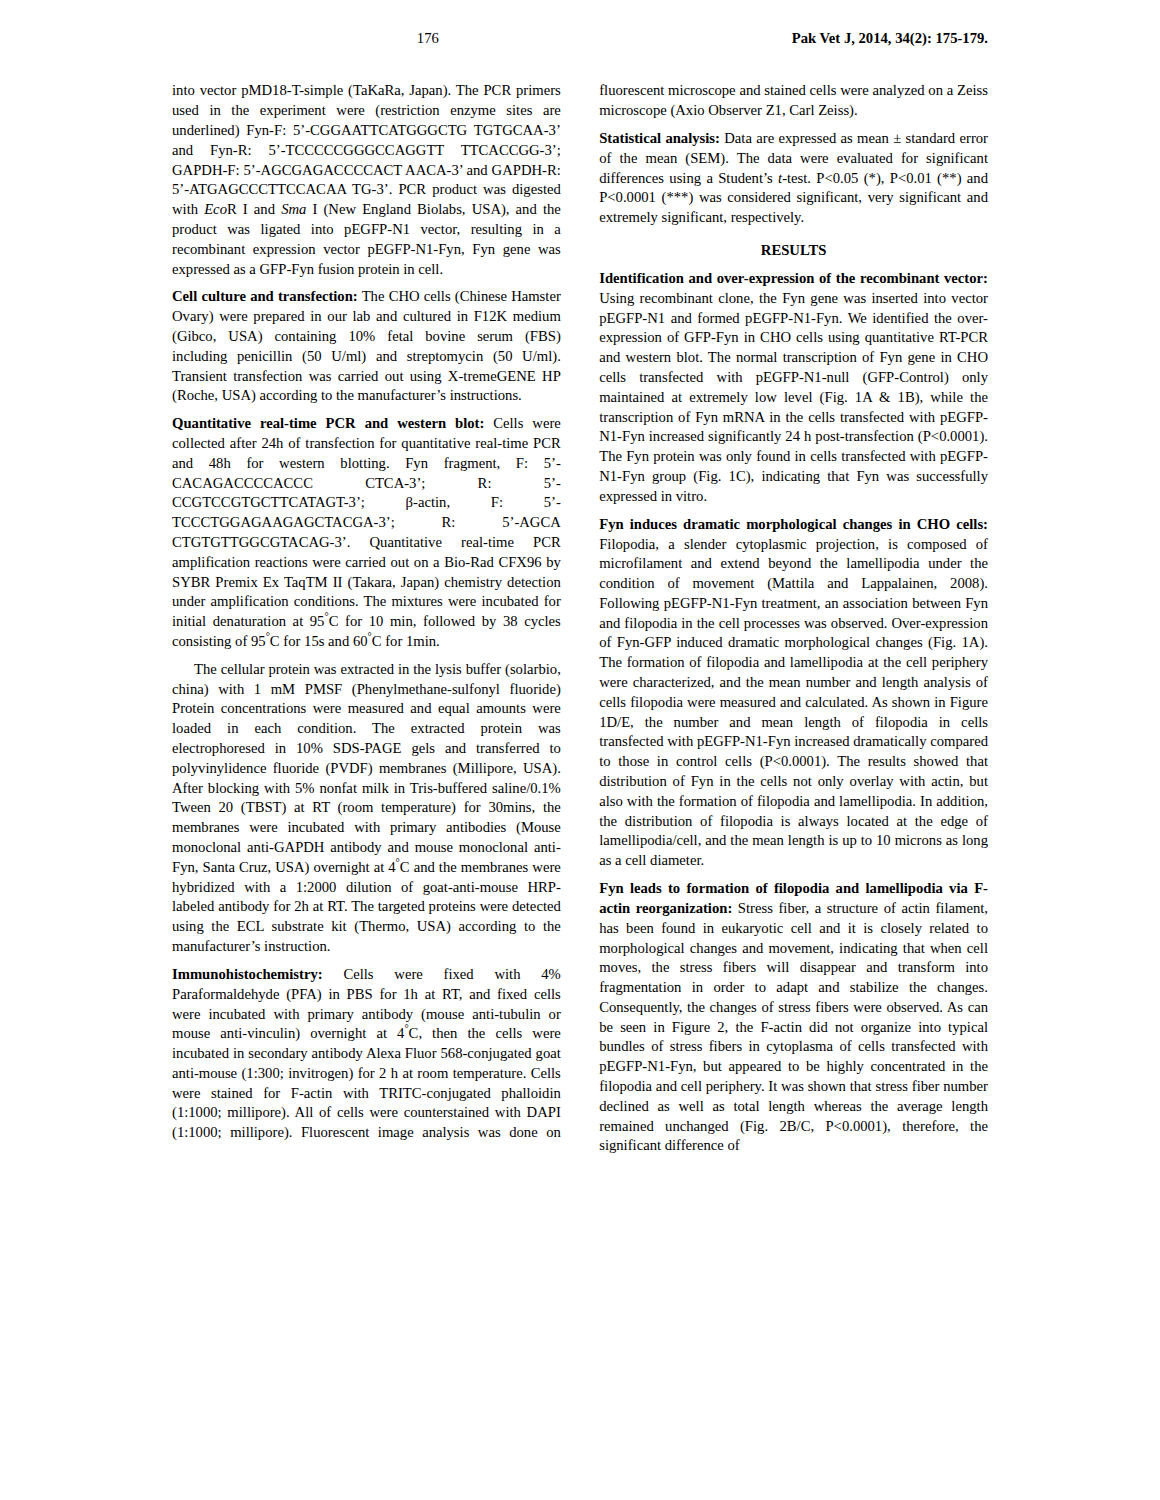176 Pak Vet J, 2014, 34(2): 175-179.
into vector pMD18-T-simple (TaKaRa, Japan). The PCR primers used in the experiment were (restriction enzyme sites are underlined) Fyn-F: 5’-CGGAATTCATGGGCTG TGTGCAA-3’ and Fyn-R: 5’-TCCCCCGGGCCAGGTT TTCACCGG-3’; GAPDH-F: 5’-AGCGAGACCCCACT AACA-3’ and GAPDH-R: 5’-ATGAGCCCTTCCACAA TG-3’. PCR product was digested with Eco R I and Sma I (New England Biolabs, USA), and the product was ligated into pEGFP-N1 vector, resulting in a recombinant expression vector pEGFP-N1-Fyn, Fyn gene was expressed as a GFP-Fyn fusion protein in cell.
Cell culture and transfection: The CHO cells (Chinese Hamster Ovary) were prepared in our lab and cultured in F12K medium (Gibco, USA) containing 10% fetal bovine serum (FBS) including penicillin (50 U/ml) and streptomycin (50 U/ml). Transient transfection was carried out using X-tremeGENE HP (Roche, USA) according to the manufacturer’s instructions.
Quantitative real-time PCR and western blot: Cells were collected after 24h of transfection for quantitative real-time PCR and 48h for western blotting. Fyn fragment, F: 5’-CACAGACCCCACCC CTCA-3’; R: 5’-CCGTCCGTGCTTCATAGT-3’; β-actin, F: 5’-TCCCTGGAGAAGAGCTACGA-3’; R: 5’-AGCA CTGTGTTGGCGTACAG-3’. Quantitative real-time PCR amplification reactions were carried out on a Bio-Rad CFX96 by SYBR Premix Ex TaqTM II (Takara, Japan) chemistry detection under amplification conditions. The mixtures were incubated for initial denaturation at 95°C for 10 min, followed by 38 cycles consisting of 95°C for 15s and 60°C for 1min.
The cellular protein was extracted in the lysis buffer (solarbio, china) with 1 mM PMSF (Phenylmethane-sulfonyl fluoride) Protein concentrations were measured and equal amounts were loaded in each condition. The extracted protein was electrophoresed in 10% SDS-PAGE gels and transferred to polyvinylidence fluoride (PVDF) membranes (Millipore, USA). After blocking with 5% nonfat milk in Tris-buffered saline/0.1% Tween 20 (TBST) at RT (room temperature) for 30mins, the membranes were incubated with primary antibodies (Mouse monoclonal anti-GAPDH antibody and mouse monoclonal anti-Fyn, Santa Cruz, USA) overnight at 4°C and the membranes were hybridized with a 1:2000 dilution of goat-anti-mouse HRP-labeled antibody for 2h at RT. The targeted proteins were detected using the ECL substrate kit (Thermo, USA) according to the manufacturer’s instruction.
Immunohistochemistry: Cells were fixed with 4% Paraformaldehyde (PFA) in PBS for 1h at RT, and fixed cells were incubated with primary antibody (mouse anti-tubulin or mouse anti-vinculin) overnight at 4°C, then the cells were incubated in secondary antibody Alexa Fluor 568-conjugated goat anti-mouse (1:300; invitrogen) for 2 h at room temperature. Cells were stained for F-actin with TRITC-conjugated phalloidin (1:1000; millipore). All of cells were counterstained with DAPI (1:1000; millipore). Fluorescent image analysis was done on fluorescent microscope and stained cells were analyzed on a Zeiss microscope (Axio Observer Z1, Carl Zeiss).
Statistical analysis: Data are expressed as mean ± standard error of the mean (SEM). The data were evaluated for significant differences using a Student’s t-test. P<0.05 (*), P<0.01 (**) and P<0.0001 (***) was considered significant, very significant and extremely significant, respectively.
RESULTS
Identification and over-expression of the recombinant vector: Using recombinant clone, the Fyn gene was inserted into vector pEGFP-N1 and formed pEGFP-N1-Fyn. We identified the over-expression of GFP-Fyn in CHO cells using quantitative RT-PCR and western blot. The normal transcription of Fyn gene in CHO cells transfected with pEGFP-N1-null (GFP-Control) only maintained at extremely low level (Fig. 1A & 1B), while the transcription of Fyn mRNA in the cells transfected with pEGFP-N1-Fyn increased significantly 24 h post-transfection (P<0.0001). The Fyn protein was only found in cells transfected with pEGFP-N1-Fyn group (Fig. 1C), indicating that Fyn was successfully expressed in vitro.
Fyn induces dramatic morphological changes in CHO cells: Filopodia, a slender cytoplasmic projection, is composed of microfilament and extend beyond the lamellipodia under the condition of movement (Mattila and Lappalainen, 2008). Following pEGFP-N1-Fyn treatment, an association between Fyn and filopodia in the cell processes was observed. Over-expression of Fyn-GFP induced dramatic morphological changes (Fig. 1A). The formation of filopodia and lamellipodia at the cell periphery were characterized, and the mean number and length analysis of cells filopodia were measured and calculated. As shown in Figure 1D/E, the number and mean length of filopodia in cells transfected with pEGFP-N1-Fyn increased dramatically compared to those in control cells (P<0.0001). The results showed that distribution of Fyn in the cells not only overlay with actin, but also with the formation of filopodia and lamellipodia. In addition, the distribution of filopodia is always located at the edge of lamellipodia/cell, and the mean length is up to 10 microns as long as a cell diameter.
Fyn leads to formation of filopodia and lamellipodia via F-actin reorganization: Stress fiber, a structure of actin filament, has been found in eukaryotic cell and it is closely related to morphological changes and movement, indicating that when cell moves, the stress fibers will disappear and transform into fragmentation in order to adapt and stabilize the changes. Consequently, the changes of stress fibers were observed. As can be seen in Figure 2, the F-actin did not organize into typical bundles of stress fibers in cytoplasma of cells transfected with pEGFP-N1-Fyn, but appeared to be highly concentrated in the filopodia and cell periphery. It was shown that stress fiber number declined as well as total length whereas the average length remained unchanged (Fig. 2B/C, P<0.0001), therefore, the significant difference of